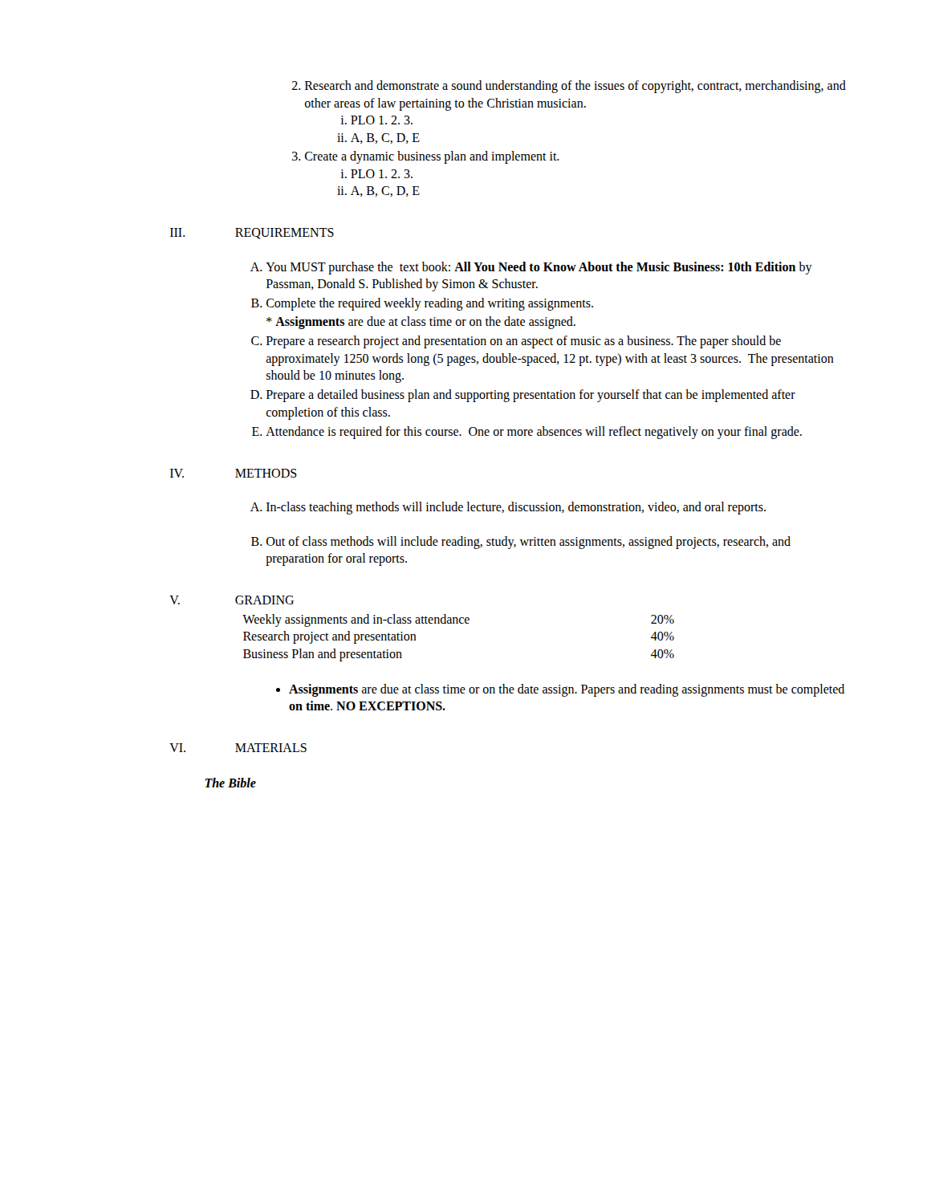Research and demonstrate a sound understanding of the issues of copyright, contract, merchandising, and other areas of law pertaining to the Christian musician.
PLO 1. 2. 3.
A, B, C, D, E
Create a dynamic business plan and implement it.
PLO 1. 2. 3.
A, B, C, D, E
III.
REQUIREMENTS
You MUST purchase the text book: All You Need to Know About the Music Business: 10th Edition by Passman, Donald S. Published by Simon & Schuster.
Complete the required weekly reading and writing assignments.
* Assignments are due at class time or on the date assigned.
Prepare a research project and presentation on an aspect of music as a business. The paper should be approximately 1250 words long (5 pages, double-spaced, 12 pt. type) with at least 3 sources. The presentation should be 10 minutes long.
Prepare a detailed business plan and supporting presentation for yourself that can be implemented after completion of this class.
Attendance is required for this course. One or more absences will reflect negatively on your final grade.
IV.
METHODS
In-class teaching methods will include lecture, discussion, demonstration, video, and oral reports.
Out of class methods will include reading, study, written assignments, assigned projects, research, and preparation for oral reports.
V.
GRADING
| Weekly assignments and in-class attendance | 20% |
| Research project and presentation | 40% |
| Business Plan and presentation | 40% |
Assignments are due at class time or on the date assign. Papers and reading assignments must be completed on time. NO EXCEPTIONS.
VI.
MATERIALS
The Bible